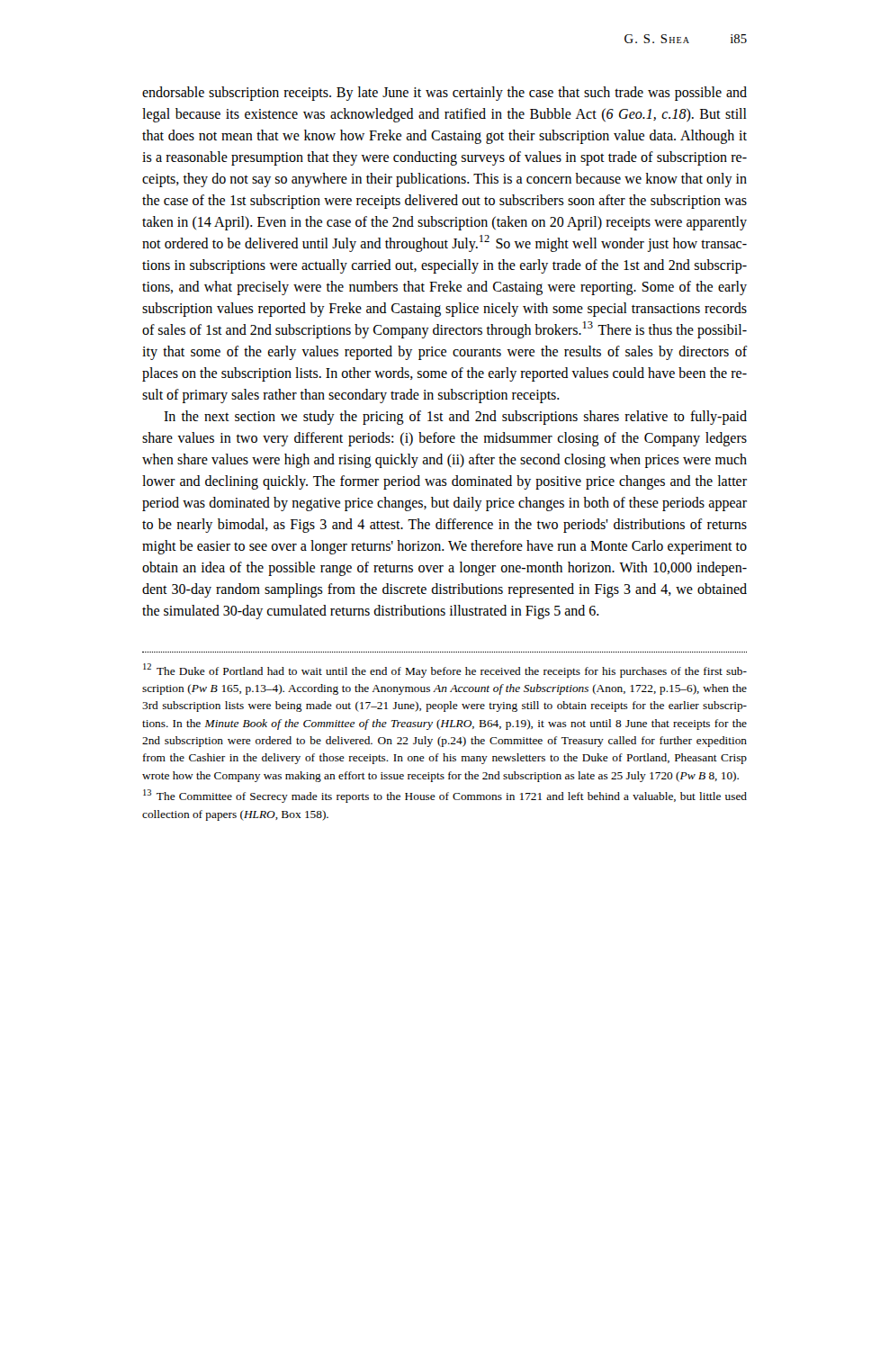G. S. Shea i85
endorsable subscription receipts. By late June it was certainly the case that such trade was possible and legal because its existence was acknowledged and ratified in the Bubble Act (6 Geo.1, c.18). But still that does not mean that we know how Freke and Castaing got their subscription value data. Although it is a reasonable presumption that they were conducting surveys of values in spot trade of subscription receipts, they do not say so anywhere in their publications. This is a concern because we know that only in the case of the 1st subscription were receipts delivered out to subscribers soon after the subscription was taken in (14 April). Even in the case of the 2nd subscription (taken on 20 April) receipts were apparently not ordered to be delivered until July and throughout July.12 So we might well wonder just how transactions in subscriptions were actually carried out, especially in the early trade of the 1st and 2nd subscriptions, and what precisely were the numbers that Freke and Castaing were reporting. Some of the early subscription values reported by Freke and Castaing splice nicely with some special transactions records of sales of 1st and 2nd subscriptions by Company directors through brokers.13 There is thus the possibility that some of the early values reported by price courants were the results of sales by directors of places on the subscription lists. In other words, some of the early reported values could have been the result of primary sales rather than secondary trade in subscription receipts.
In the next section we study the pricing of 1st and 2nd subscriptions shares relative to fully-paid share values in two very different periods: (i) before the midsummer closing of the Company ledgers when share values were high and rising quickly and (ii) after the second closing when prices were much lower and declining quickly. The former period was dominated by positive price changes and the latter period was dominated by negative price changes, but daily price changes in both of these periods appear to be nearly bimodal, as Figs 3 and 4 attest. The difference in the two periods' distributions of returns might be easier to see over a longer returns' horizon. We therefore have run a Monte Carlo experiment to obtain an idea of the possible range of returns over a longer one-month horizon. With 10,000 independent 30-day random samplings from the discrete distributions represented in Figs 3 and 4, we obtained the simulated 30-day cumulated returns distributions illustrated in Figs 5 and 6.
12 The Duke of Portland had to wait until the end of May before he received the receipts for his purchases of the first subscription (Pw B 165, p.13–4). According to the Anonymous An Account of the Subscriptions (Anon, 1722, p.15–6), when the 3rd subscription lists were being made out (17–21 June), people were trying still to obtain receipts for the earlier subscriptions. In the Minute Book of the Committee of the Treasury (HLRO, B64, p.19), it was not until 8 June that receipts for the 2nd subscription were ordered to be delivered. On 22 July (p.24) the Committee of Treasury called for further expedition from the Cashier in the delivery of those receipts. In one of his many newsletters to the Duke of Portland, Pheasant Crisp wrote how the Company was making an effort to issue receipts for the 2nd subscription as late as 25 July 1720 (Pw B 8, 10).
13 The Committee of Secrecy made its reports to the House of Commons in 1721 and left behind a valuable, but little used collection of papers (HLRO, Box 158).